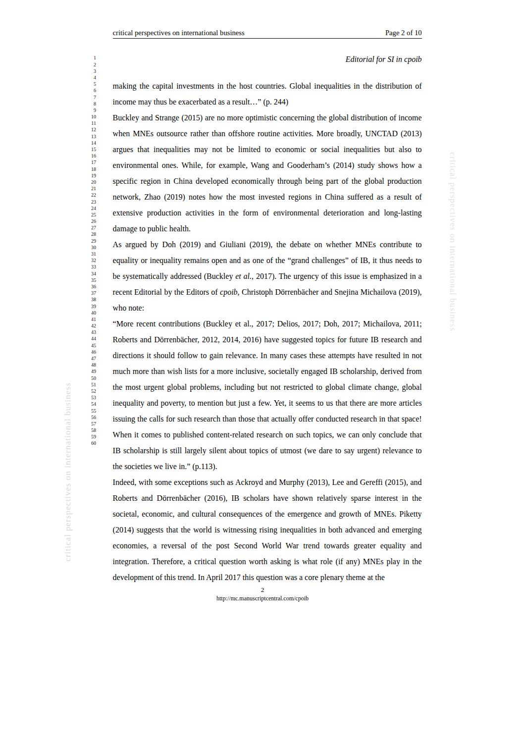critical perspectives on international business Page 2 of 10
Editorial for SI in cpoib
1
2
3
4
5
6
7
8
9
10
11
12
13
14
15
16
17
18
19
20
21
22
23
24
25
26
27
28
29
30
31
32
33
34
35
36
37
38
39
40
41
42
43
44
45
46
47
48
49
50
51
52
53
54
55
56
57
58
59
60
critical perspectives on international business
critical perspectives on international business
making the capital investments in the host countries. Global inequalities in the distribution of income may thus be exacerbated as a result…” (p. 244)
Buckley and Strange (2015) are no more optimistic concerning the global distribution of income when MNEs outsource rather than offshore routine activities. More broadly, UNCTAD (2013) argues that inequalities may not be limited to economic or social inequalities but also to environmental ones. While, for example, Wang and Gooderham’s (2014) study shows how a specific region in China developed economically through being part of the global production network, Zhao (2019) notes how the most invested regions in China suffered as a result of extensive production activities in the form of environmental deterioration and long-lasting damage to public health.
As argued by Doh (2019) and Giuliani (2019), the debate on whether MNEs contribute to equality or inequality remains open and as one of the “grand challenges” of IB, it thus needs to be systematically addressed (Buckley et al., 2017). The urgency of this issue is emphasized in a recent Editorial by the Editors of cpoib, Christoph Dörrenbächer and Snejina Michailova (2019), who note:
“More recent contributions (Buckley et al., 2017; Delios, 2017; Doh, 2017; Michailova, 2011; Roberts and Dörrenbächer, 2012, 2014, 2016) have suggested topics for future IB research and directions it should follow to gain relevance. In many cases these attempts have resulted in not much more than wish lists for a more inclusive, societally engaged IB scholarship, derived from the most urgent global problems, including but not restricted to global climate change, global inequality and poverty, to mention but just a few. Yet, it seems to us that there are more articles issuing the calls for such research than those that actually offer conducted research in that space! When it comes to published content-related research on such topics, we can only conclude that IB scholarship is still largely silent about topics of utmost (we dare to say urgent) relevance to the societies we live in.” (p.113).
Indeed, with some exceptions such as Ackroyd and Murphy (2013), Lee and Gereffi (2015), and Roberts and Dörrenbächer (2016), IB scholars have shown relatively sparse interest in the societal, economic, and cultural consequences of the emergence and growth of MNEs. Piketty (2014) suggests that the world is witnessing rising inequalities in both advanced and emerging economies, a reversal of the post Second World War trend towards greater equality and integration. Therefore, a critical question worth asking is what role (if any) MNEs play in the development of this trend. In April 2017 this question was a core plenary theme at the
2 http://mc.manuscriptcentral.com/cpoib